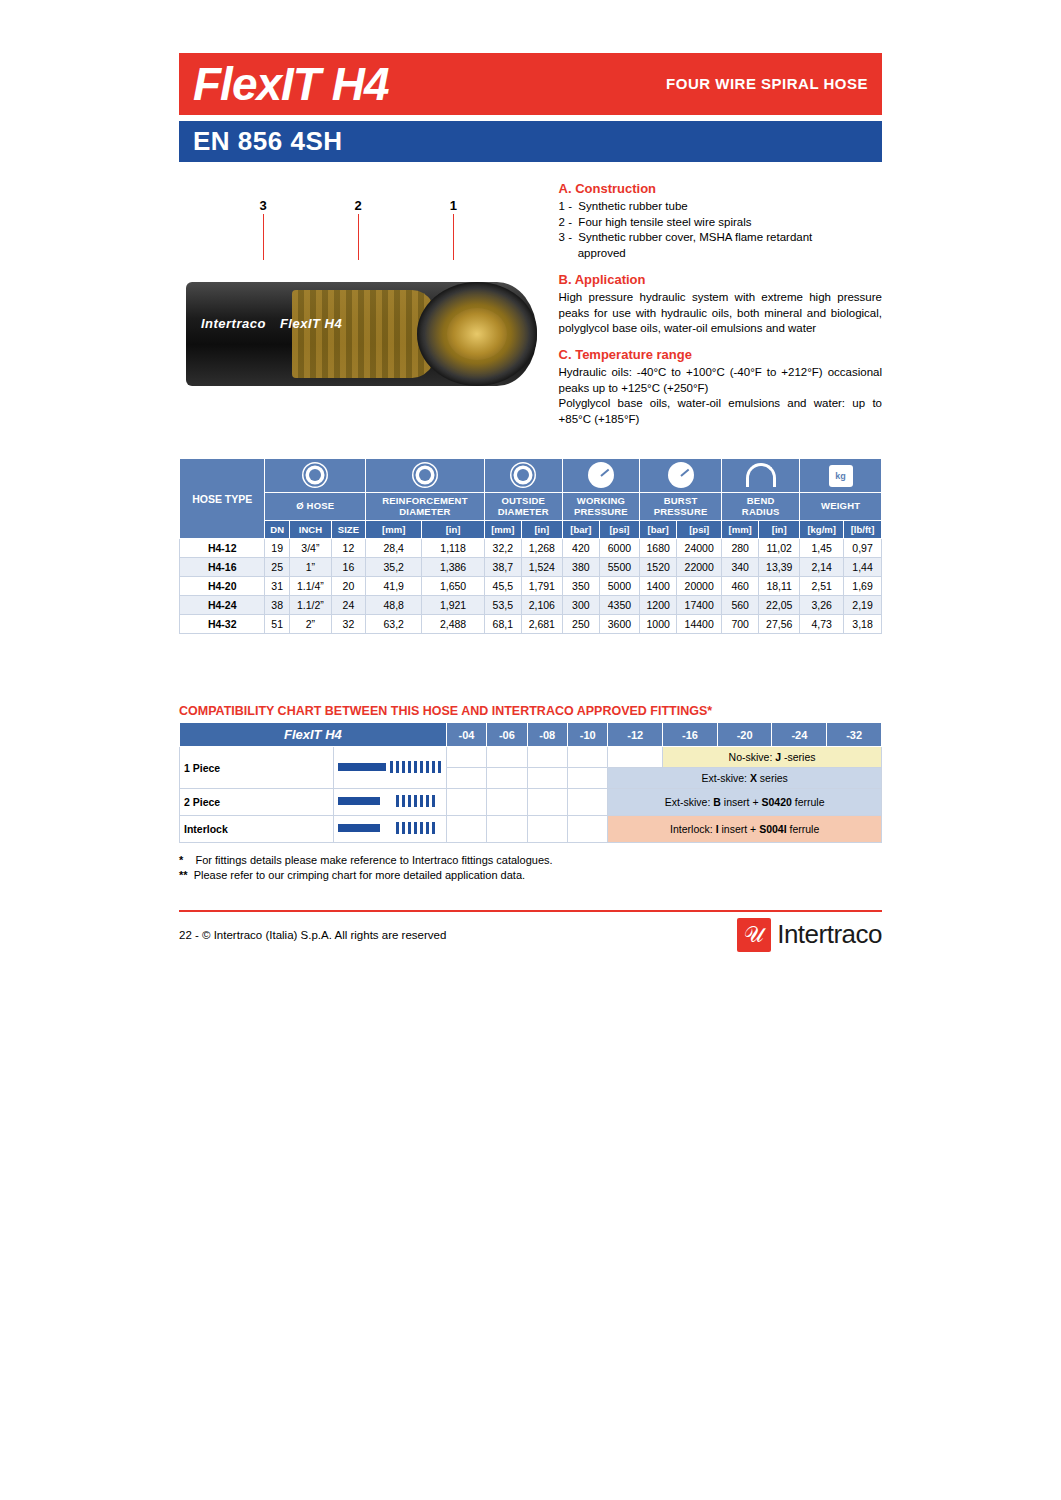FlexIT H4
FOUR WIRE SPIRAL HOSE
EN 856 4SH
3 2 1
Intertraco FlexIT H4
A. Construction
1 - Synthetic rubber tube
2 - Four high tensile steel wire spirals
3 - Synthetic rubber cover, MSHA flame retardant
approved
B. Application
High pressure hydraulic system with extreme high pressure peaks for use with hydraulic oils, both mineral and biological, polyglycol base oils, water-oil emulsions and water
C. Temperature range
Hydraulic oils: -40°C to +100°C (-40°F to +212°F) occasional peaks up to +125°C (+250°F)
Polyglycol base oils, water-oil emulsions and water: up to +85°C (+185°F)
| HOSE TYPE | | | | | | | kg |
| --- | --- | --- | --- | --- | --- | --- | --- |
| Ø HOSE | REINFORCEMENT DIAMETER | OUTSIDE DIAMETER | WORKING PRESSURE | BURST PRESSURE | BEND RADIUS | WEIGHT |
| DN | INCH | SIZE | [mm] | [in] | [mm] | [in] | [bar] | [psi] | [bar] | [psi] | [mm] | [in] | [kg/m] | [lb/ft] |
| H4-12 | 19 | 3/4” | 12 | 28,4 | 1,118 | 32,2 | 1,268 | 420 | 6000 | 1680 | 24000 | 280 | 11,02 | 1,45 | 0,97 |
| H4-16 | 25 | 1” | 16 | 35,2 | 1,386 | 38,7 | 1,524 | 380 | 5500 | 1520 | 22000 | 340 | 13,39 | 2,14 | 1,44 |
| H4-20 | 31 | 1.1/4” | 20 | 41,9 | 1,650 | 45,5 | 1,791 | 350 | 5000 | 1400 | 20000 | 460 | 18,11 | 2,51 | 1,69 |
| H4-24 | 38 | 1.1/2” | 24 | 48,8 | 1,921 | 53,5 | 2,106 | 300 | 4350 | 1200 | 17400 | 560 | 22,05 | 3,26 | 2,19 |
| H4-32 | 51 | 2” | 32 | 63,2 | 2,488 | 68,1 | 2,681 | 250 | 3600 | 1000 | 14400 | 700 | 27,56 | 4,73 | 3,18 |
COMPATIBILITY CHART BETWEEN THIS HOSE AND INTERTRACO APPROVED FITTINGS*
| FlexIT H4 | -04 | -06 | -08 | -10 | -12 | -16 | -20 | -24 | -32 |
| --- | --- | --- | --- | --- | --- | --- | --- | --- | --- |
| 1 Piece | | | | | | | No-skive: J -series |
| | | | | Ext-skive: X series |
| 2 Piece | | | | | | Ext-skive: B insert + S0420 ferrule |
| Interlock | | | | | | Interlock: I insert + S004I ferrule |
* For fittings details please make reference to Intertraco fittings catalogues.
** Please refer to our crimping chart for more detailed application data.
22 - © Intertraco (Italia) S.p.A. All rights are reserved
𝒰
Intertraco